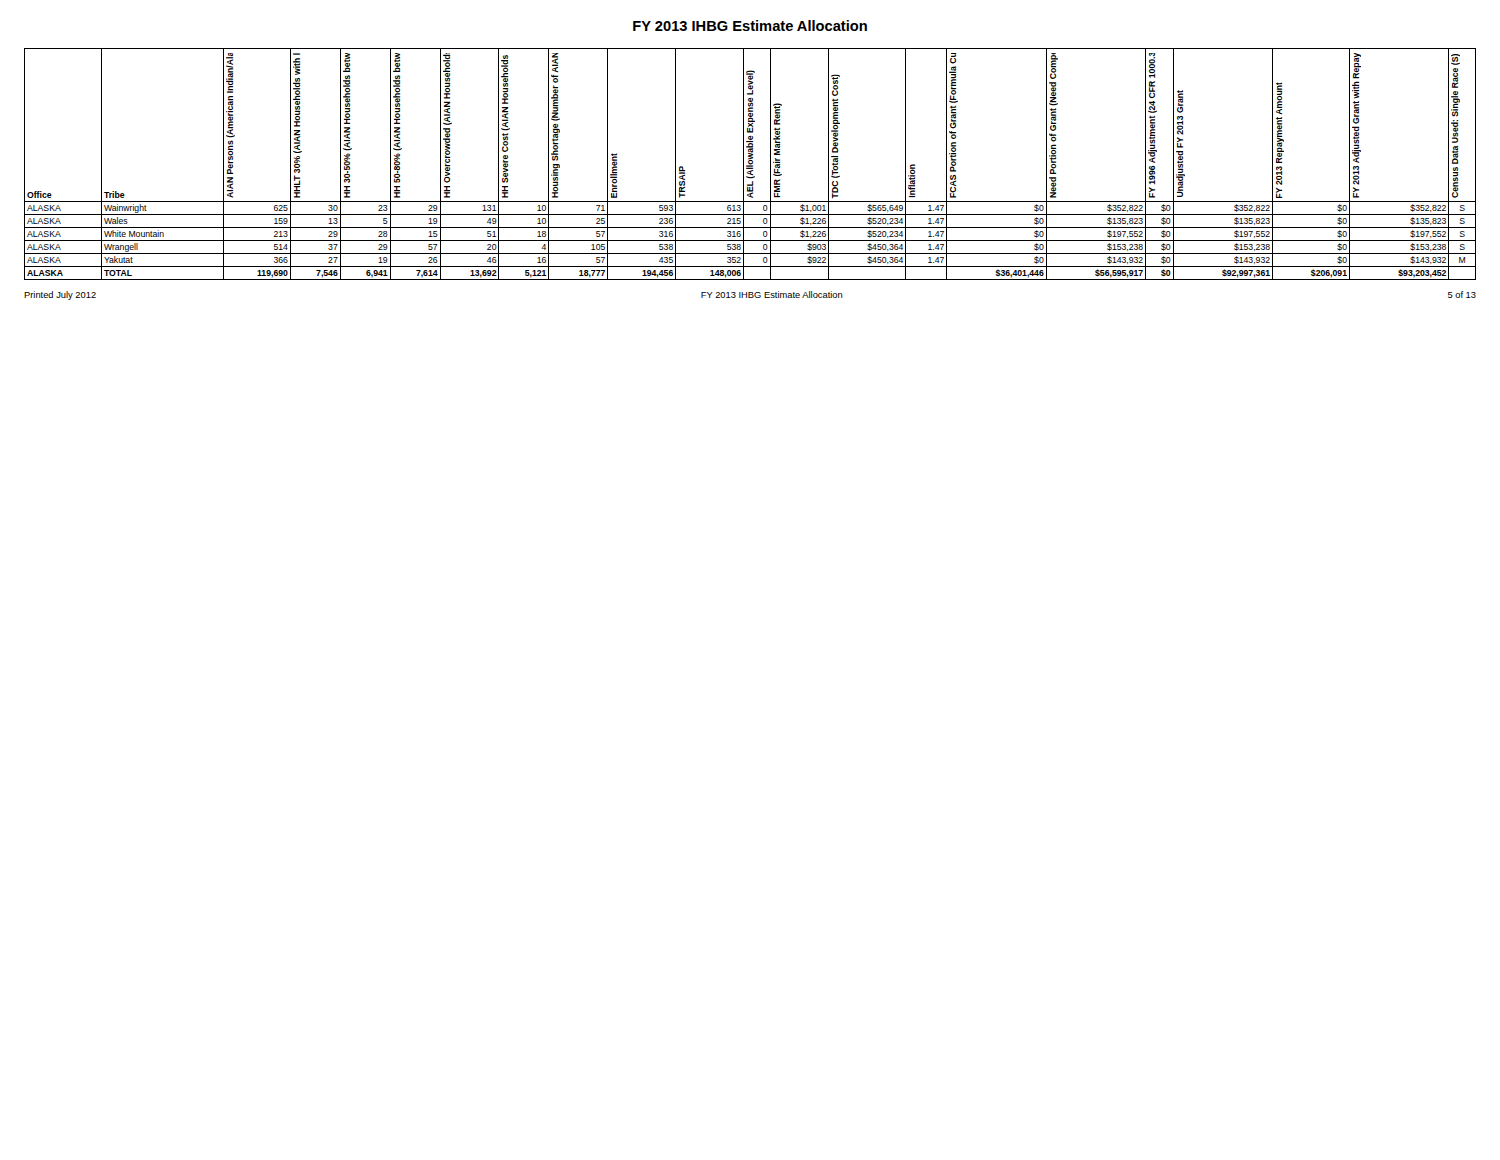FY 2013 IHBG Estimate Allocation
| Office | Tribe | AIAN Persons (American Indian/Alaska Native) | HHLT 30% (AIAN Households with less than 30% Median Family Income) | HH 30-50% (AIAN Households between 30% and 50% of Median Family Income) | HH 50-80% (AIAN Households between 50% and 80% of Median Family Income) | HH Overcrowded (AIAN Households with more than 1 person per room or without kitchen or plumbing) | HH Severe Cost (AIAN Households with Housing Expenses greater than 50% of Income) | Housing Shortage (Number of AIAN Households with less than 80% of Median Family Income) | Enrollment | TRSAIP | AEL (Allowable Expense Level) | FMR (Fair Market Rent) | TDC (Total Development Cost) | Inflation | FCAS Portion of Grant (Formula Current Assisted Stock 24 CFR 1000.312-1000.322) | Need Portion of Grant (Need Component 24 CFR 1000.324) | FY 1996 Adjustment (24 CFR 1000.340) | Unadjusted FY 2013 Grant | FY 2013 Repayment Amount | FY 2013 Adjusted Grant with Repayments | Census Data Used: Single Race (S) or Multi-Race (M) |
| --- | --- | --- | --- | --- | --- | --- | --- | --- | --- | --- | --- | --- | --- | --- | --- | --- | --- | --- | --- | --- | --- |
| ALASKA | Wainwright | 625 | 30 | 23 | 29 | 131 | 10 | 71 | 593 | 613 | 0 | $1,001 | $565,649 | 1.47 | $0 | $352,822 | $0 | $352,822 | $0 | $352,822 | S |
| ALASKA | Wales | 159 | 13 | 5 | 19 | 49 | 10 | 25 | 236 | 215 | 0 | $1,226 | $520,234 | 1.47 | $0 | $135,823 | $0 | $135,823 | $0 | $135,823 | S |
| ALASKA | White Mountain | 213 | 29 | 28 | 15 | 51 | 18 | 57 | 316 | 316 | 0 | $1,226 | $520,234 | 1.47 | $0 | $197,552 | $0 | $197,552 | $0 | $197,552 | S |
| ALASKA | Wrangell | 514 | 37 | 29 | 57 | 20 | 4 | 105 | 538 | 538 | 0 | $903 | $450,364 | 1.47 | $0 | $153,238 | $0 | $153,238 | $0 | $153,238 | S |
| ALASKA | Yakutat | 366 | 27 | 19 | 26 | 46 | 16 | 57 | 435 | 352 | 0 | $922 | $450,364 | 1.47 | $0 | $143,932 | $0 | $143,932 | $0 | $143,932 | M |
| ALASKA | TOTAL | 119,690 | 7,546 | 6,941 | 7,614 | 13,692 | 5,121 | 18,777 | 194,456 | 148,006 | | | | | $36,401,446 | $56,595,917 | $0 | $92,997,361 | $206,091 | $93,203,452 | |
Printed July 2012 FY 2013 IHBG Estimate Allocation 5 of 13